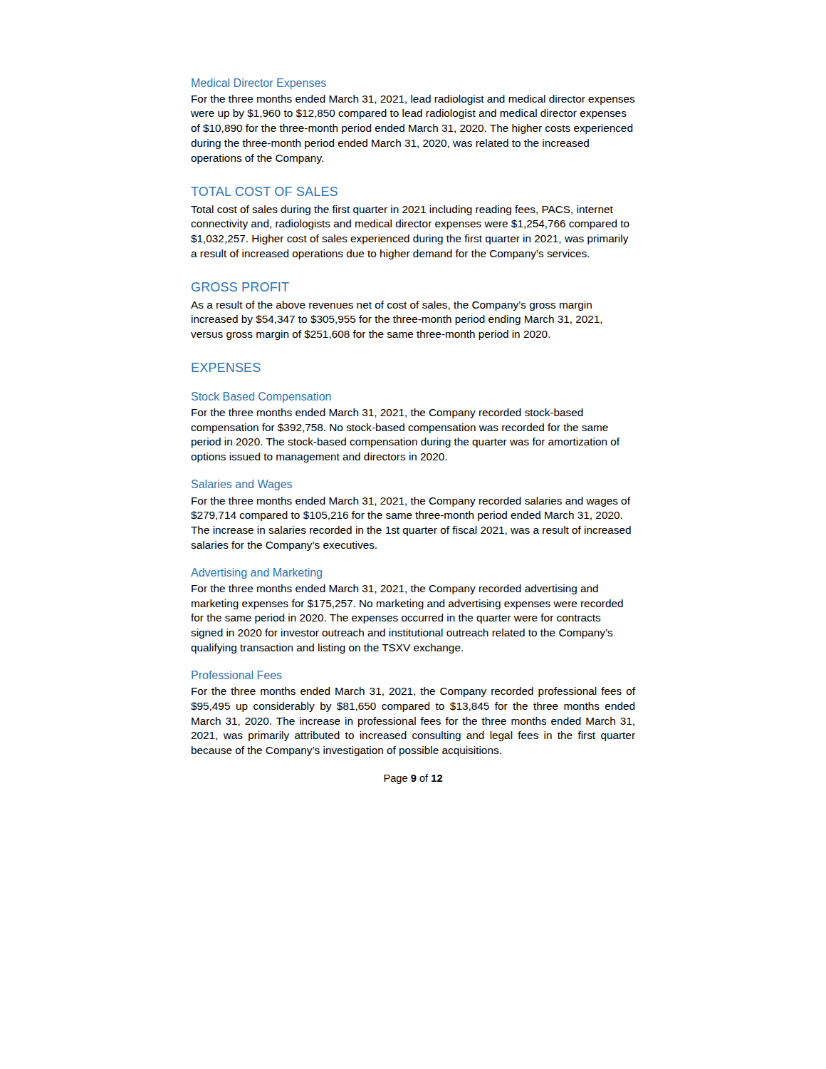Medical Director Expenses
For the three months ended March 31, 2021, lead radiologist and medical director expenses were up by $1,960 to $12,850 compared to lead radiologist and medical director expenses of $10,890 for the three-month period ended March 31, 2020. The higher costs experienced during the three-month period ended March 31, 2020, was related to the increased operations of the Company.
TOTAL COST OF SALES
Total cost of sales during the first quarter in 2021 including reading fees, PACS, internet connectivity and, radiologists and medical director expenses were $1,254,766 compared to $1,032,257. Higher cost of sales experienced during the first quarter in 2021, was primarily a result of increased operations due to higher demand for the Company’s services.
GROSS PROFIT
As a result of the above revenues net of cost of sales, the Company’s gross margin increased by $54,347 to $305,955 for the three-month period ending March 31, 2021, versus gross margin of $251,608 for the same three-month period in 2020.
EXPENSES
Stock Based Compensation
For the three months ended March 31, 2021, the Company recorded stock-based compensation for $392,758. No stock-based compensation was recorded for the same period in 2020. The stock-based compensation during the quarter was for amortization of options issued to management and directors in 2020.
Salaries and Wages
For the three months ended March 31, 2021, the Company recorded salaries and wages of $279,714 compared to $105,216 for the same three-month period ended March 31, 2020. The increase in salaries recorded in the 1st quarter of fiscal 2021, was a result of increased salaries for the Company’s executives.
Advertising and Marketing
For the three months ended March 31, 2021, the Company recorded advertising and marketing expenses for $175,257. No marketing and advertising expenses were recorded for the same period in 2020. The expenses occurred in the quarter were for contracts signed in 2020 for investor outreach and institutional outreach related to the Company’s qualifying transaction and listing on the TSXV exchange.
Professional Fees
For the three months ended March 31, 2021, the Company recorded professional fees of $95,495 up considerably by $81,650 compared to $13,845 for the three months ended March 31, 2020. The increase in professional fees for the three months ended March 31, 2021, was primarily attributed to increased consulting and legal fees in the first quarter because of the Company’s investigation of possible acquisitions.
Page 9 of 12